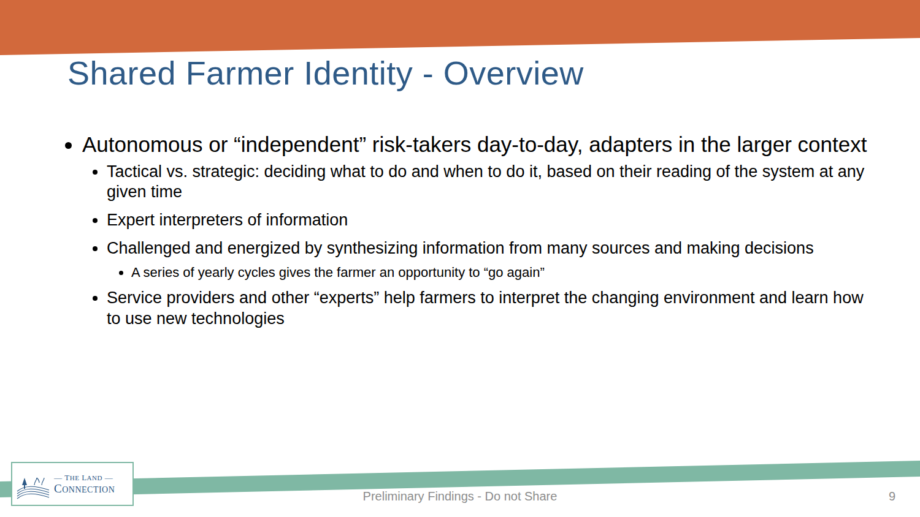Shared Farmer Identity - Overview
Autonomous or “independent” risk-takers day-to-day, adapters in the larger context
Tactical vs. strategic: deciding what to do and when to do it, based on their reading of the system at any given time
Expert interpreters of information
Challenged and energized by synthesizing information from many sources and making decisions
A series of yearly cycles gives the farmer an opportunity to “go again”
Service providers and other “experts” help farmers to interpret the changing environment and learn how to use new technologies
— THE LAND —
CONNECTION
Preliminary Findings - Do not Share
9